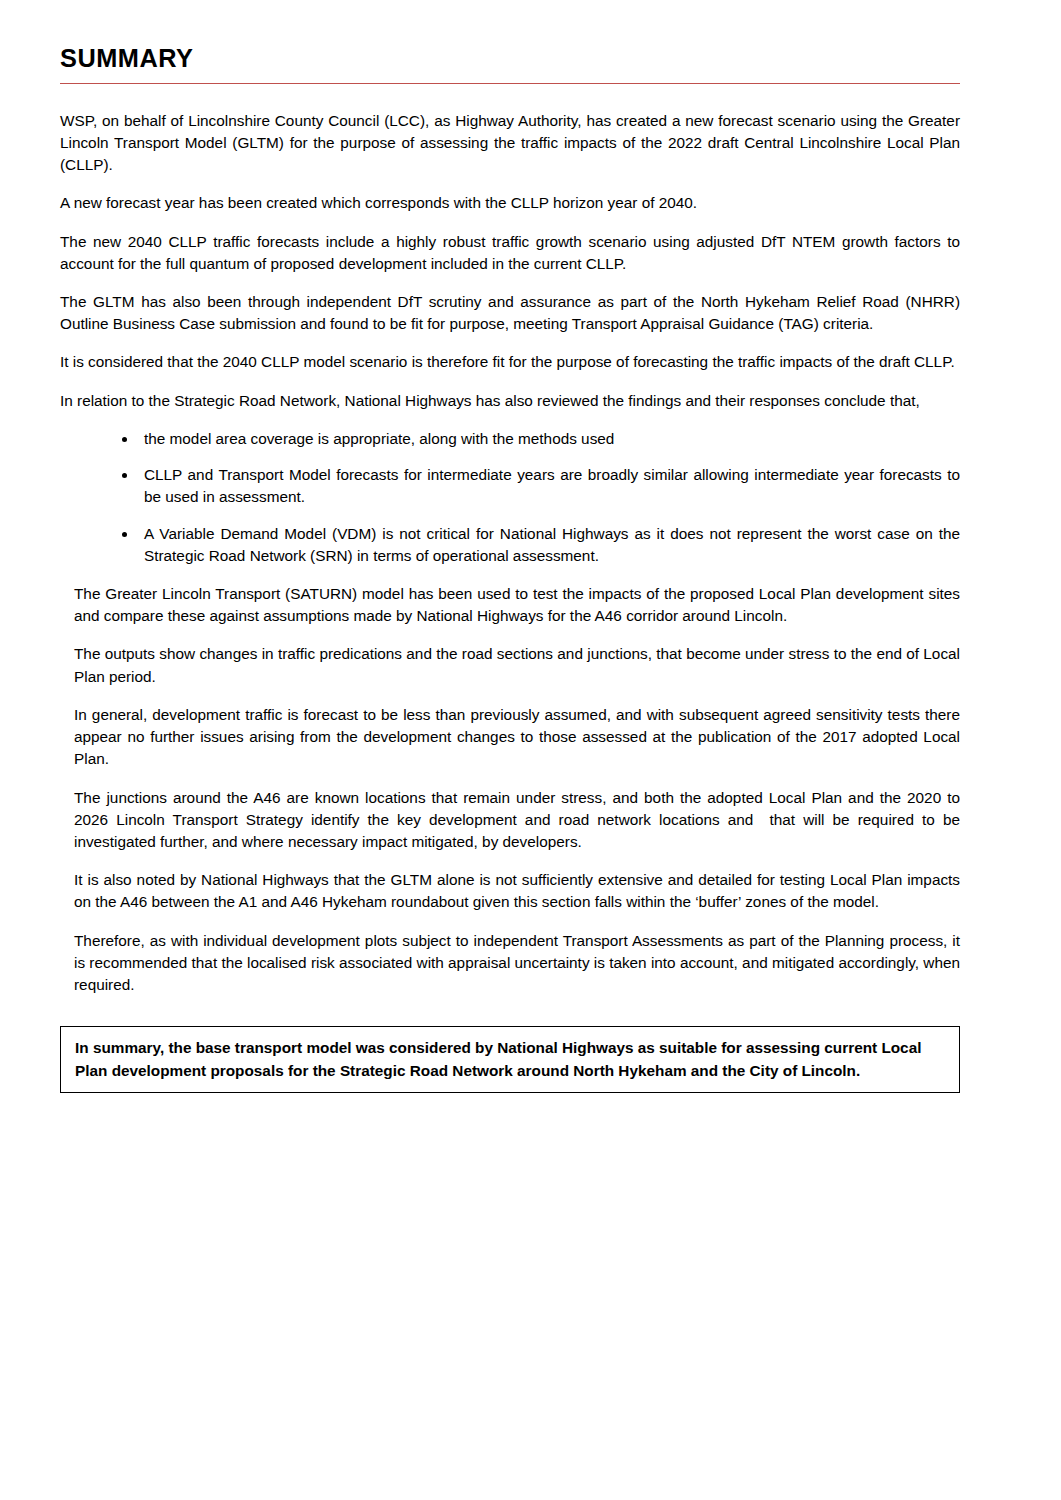SUMMARY
WSP, on behalf of Lincolnshire County Council (LCC), as Highway Authority, has created a new forecast scenario using the Greater Lincoln Transport Model (GLTM) for the purpose of assessing the traffic impacts of the 2022 draft Central Lincolnshire Local Plan (CLLP).
A new forecast year has been created which corresponds with the CLLP horizon year of 2040.
The new 2040 CLLP traffic forecasts include a highly robust traffic growth scenario using adjusted DfT NTEM growth factors to account for the full quantum of proposed development included in the current CLLP.
The GLTM has also been through independent DfT scrutiny and assurance as part of the North Hykeham Relief Road (NHRR) Outline Business Case submission and found to be fit for purpose, meeting Transport Appraisal Guidance (TAG) criteria.
It is considered that the 2040 CLLP model scenario is therefore fit for the purpose of forecasting the traffic impacts of the draft CLLP.
In relation to the Strategic Road Network, National Highways has also reviewed the findings and their responses conclude that,
the model area coverage is appropriate, along with the methods used
CLLP and Transport Model forecasts for intermediate years are broadly similar allowing intermediate year forecasts to be used in assessment.
A Variable Demand Model (VDM) is not critical for National Highways as it does not represent the worst case on the Strategic Road Network (SRN) in terms of operational assessment.
The Greater Lincoln Transport (SATURN) model has been used to test the impacts of the proposed Local Plan development sites and compare these against assumptions made by National Highways for the A46 corridor around Lincoln.
The outputs show changes in traffic predications and the road sections and junctions, that become under stress to the end of Local Plan period.
In general, development traffic is forecast to be less than previously assumed, and with subsequent agreed sensitivity tests there appear no further issues arising from the development changes to those assessed at the publication of the 2017 adopted Local Plan.
The junctions around the A46 are known locations that remain under stress, and both the adopted Local Plan and the 2020 to 2026 Lincoln Transport Strategy identify the key development and road network locations and that will be required to be investigated further, and where necessary impact mitigated, by developers.
It is also noted by National Highways that the GLTM alone is not sufficiently extensive and detailed for testing Local Plan impacts on the A46 between the A1 and A46 Hykeham roundabout given this section falls within the ‘buffer’ zones of the model.
Therefore, as with individual development plots subject to independent Transport Assessments as part of the Planning process, it is recommended that the localised risk associated with appraisal uncertainty is taken into account, and mitigated accordingly, when required.
In summary, the base transport model was considered by National Highways as suitable for assessing current Local Plan development proposals for the Strategic Road Network around North Hykeham and the City of Lincoln.